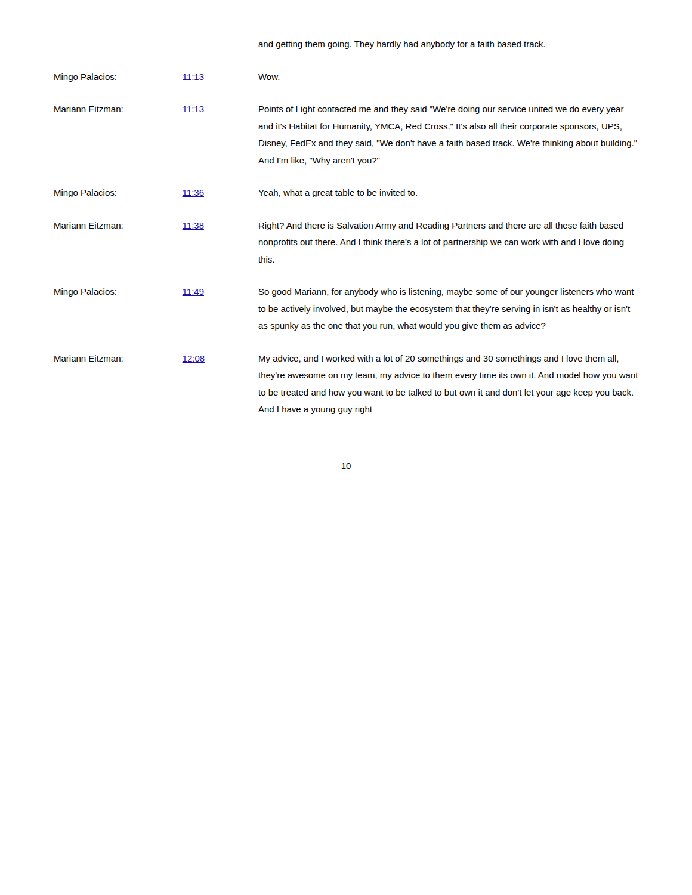| | | and getting them going. They hardly had anybody for a faith based track. |
| Mingo Palacios: | 11:13 | Wow. |
| Mariann Eitzman: | 11:13 | Points of Light contacted me and they said "We're doing our service united we do every year and it's Habitat for Humanity, YMCA, Red Cross." It's also all their corporate sponsors, UPS, Disney, FedEx and they said, "We don't have a faith based track. We're thinking about building." And I'm like, "Why aren't you?" |
| Mingo Palacios: | 11:36 | Yeah, what a great table to be invited to. |
| Mariann Eitzman: | 11:38 | Right? And there is Salvation Army and Reading Partners and there are all these faith based nonprofits out there. And I think there's a lot of partnership we can work with and I love doing this. |
| Mingo Palacios: | 11:49 | So good Mariann, for anybody who is listening, maybe some of our younger listeners who want to be actively involved, but maybe the ecosystem that they're serving in isn't as healthy or isn't as spunky as the one that you run, what would you give them as advice? |
| Mariann Eitzman: | 12:08 | My advice, and I worked with a lot of 20 somethings and 30 somethings and I love them all, they're awesome on my team, my advice to them every time its own it. And model how you want to be treated and how you want to be talked to but own it and don't let your age keep you back. And I have a young guy right |
10